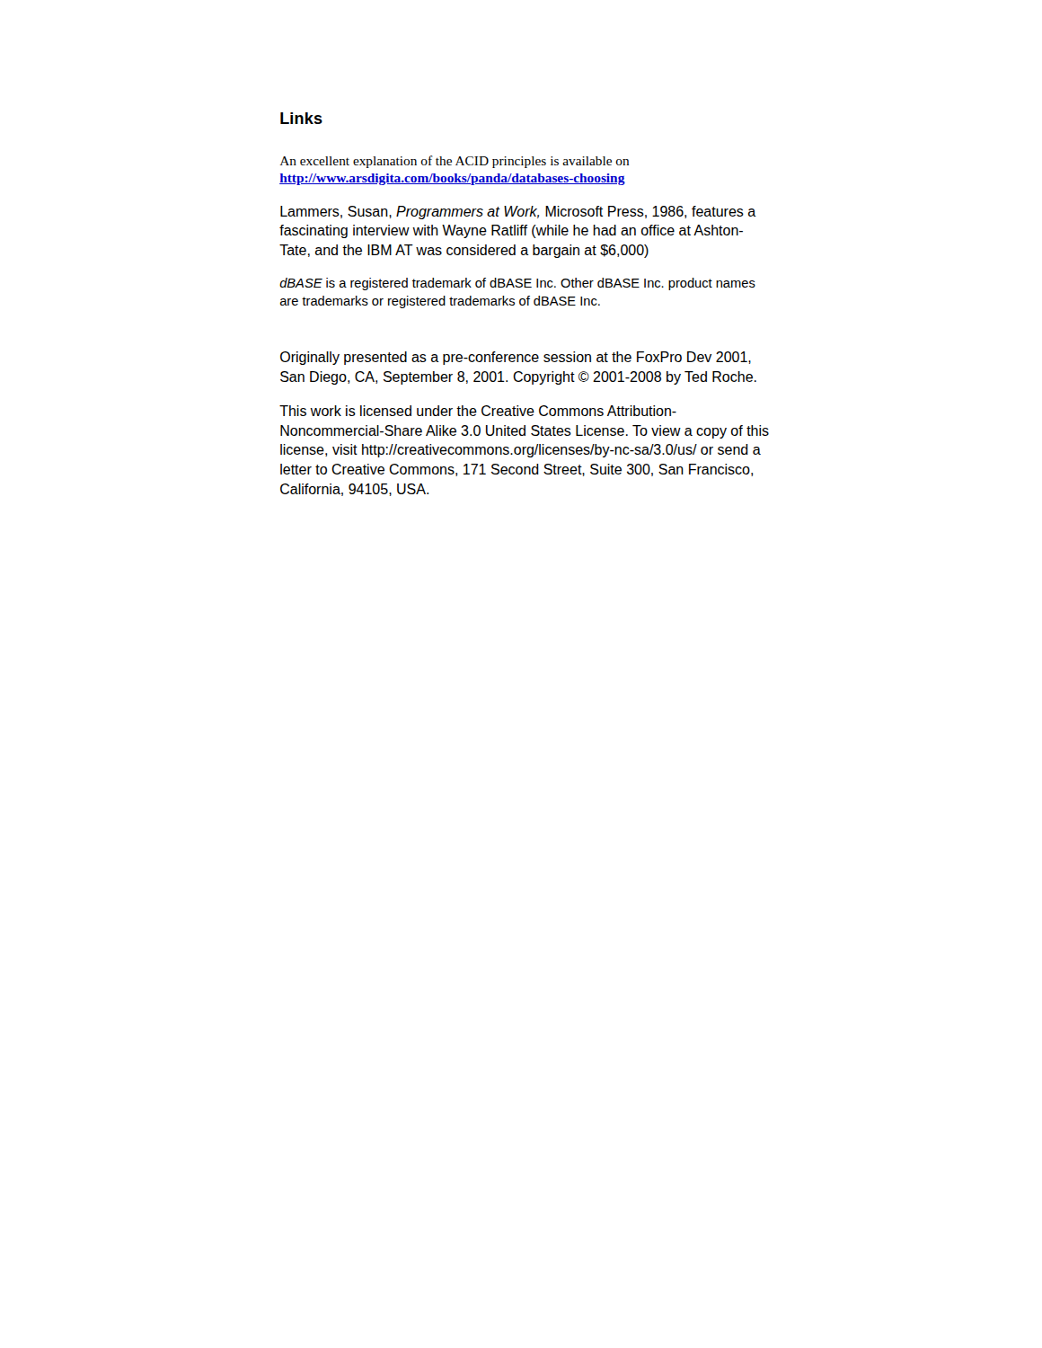Links
An excellent explanation of the ACID principles is available on
http://www.arsdigita.com/books/panda/databases-choosing
Lammers, Susan, Programmers at Work, Microsoft Press, 1986, features a fascinating interview with Wayne Ratliff (while he had an office at Ashton-Tate, and the IBM AT was considered a bargain at $6,000)
dBASE is a registered trademark of dBASE Inc. Other dBASE Inc. product names are trademarks or registered trademarks of dBASE Inc.
Originally presented as a pre-conference session at the FoxPro Dev 2001, San Diego, CA, September 8, 2001. Copyright © 2001-2008 by Ted Roche.
This work is licensed under the Creative Commons Attribution-Noncommercial-Share Alike 3.0 United States License. To view a copy of this license, visit http://creativecommons.org/licenses/by-nc-sa/3.0/us/ or send a letter to Creative Commons, 171 Second Street, Suite 300, San Francisco, California, 94105, USA.